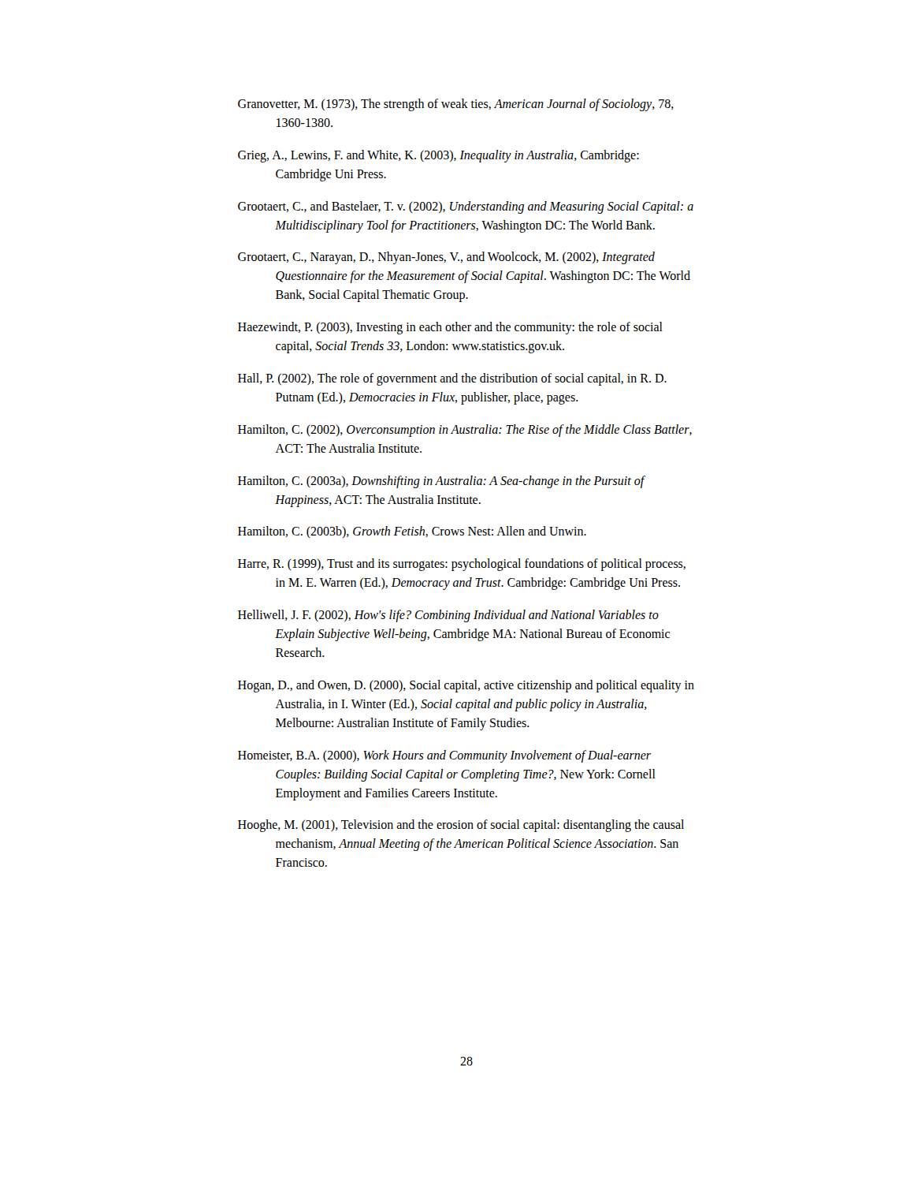Granovetter, M. (1973), The strength of weak ties, American Journal of Sociology, 78, 1360-1380.
Grieg, A., Lewins, F. and White, K. (2003), Inequality in Australia, Cambridge: Cambridge Uni Press.
Grootaert, C., and Bastelaer, T. v. (2002), Understanding and Measuring Social Capital: a Multidisciplinary Tool for Practitioners, Washington DC: The World Bank.
Grootaert, C., Narayan, D., Nhyan-Jones, V., and Woolcock, M. (2002), Integrated Questionnaire for the Measurement of Social Capital. Washington DC: The World Bank, Social Capital Thematic Group.
Haezewindt, P. (2003), Investing in each other and the community: the role of social capital, Social Trends 33, London: www.statistics.gov.uk.
Hall, P. (2002), The role of government and the distribution of social capital, in R. D. Putnam (Ed.), Democracies in Flux, publisher, place, pages.
Hamilton, C. (2002), Overconsumption in Australia: The Rise of the Middle Class Battler, ACT: The Australia Institute.
Hamilton, C. (2003a), Downshifting in Australia: A Sea-change in the Pursuit of Happiness, ACT: The Australia Institute.
Hamilton, C. (2003b), Growth Fetish, Crows Nest: Allen and Unwin.
Harre, R. (1999), Trust and its surrogates: psychological foundations of political process, in M. E. Warren (Ed.), Democracy and Trust. Cambridge: Cambridge Uni Press.
Helliwell, J. F. (2002), How's life? Combining Individual and National Variables to Explain Subjective Well-being, Cambridge MA: National Bureau of Economic Research.
Hogan, D., and Owen, D. (2000), Social capital, active citizenship and political equality in Australia, in I. Winter (Ed.), Social capital and public policy in Australia, Melbourne: Australian Institute of Family Studies.
Homeister, B.A. (2000), Work Hours and Community Involvement of Dual-earner Couples: Building Social Capital or Completing Time?, New York: Cornell Employment and Families Careers Institute.
Hooghe, M. (2001), Television and the erosion of social capital: disentangling the causal mechanism, Annual Meeting of the American Political Science Association. San Francisco.
28